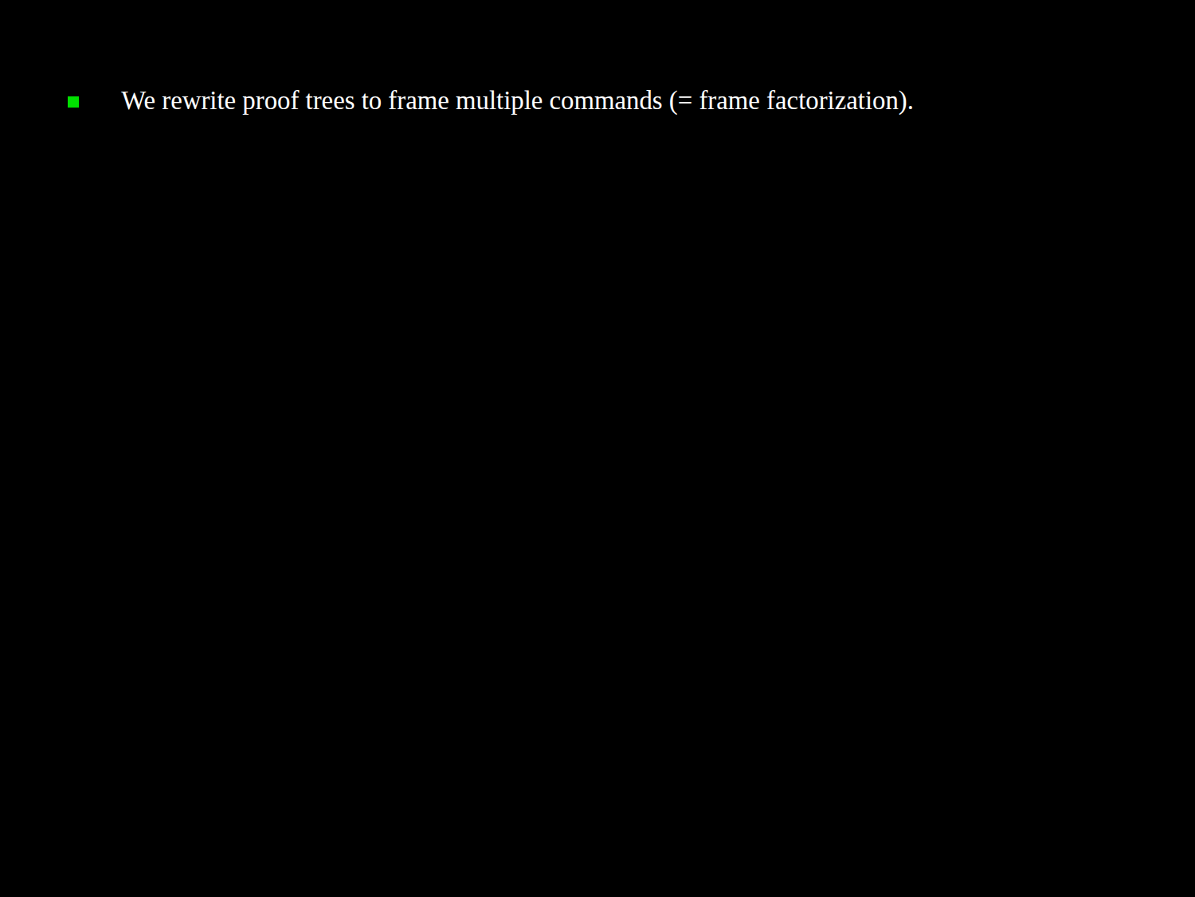We rewrite proof trees to frame multiple commands (= frame factorization).